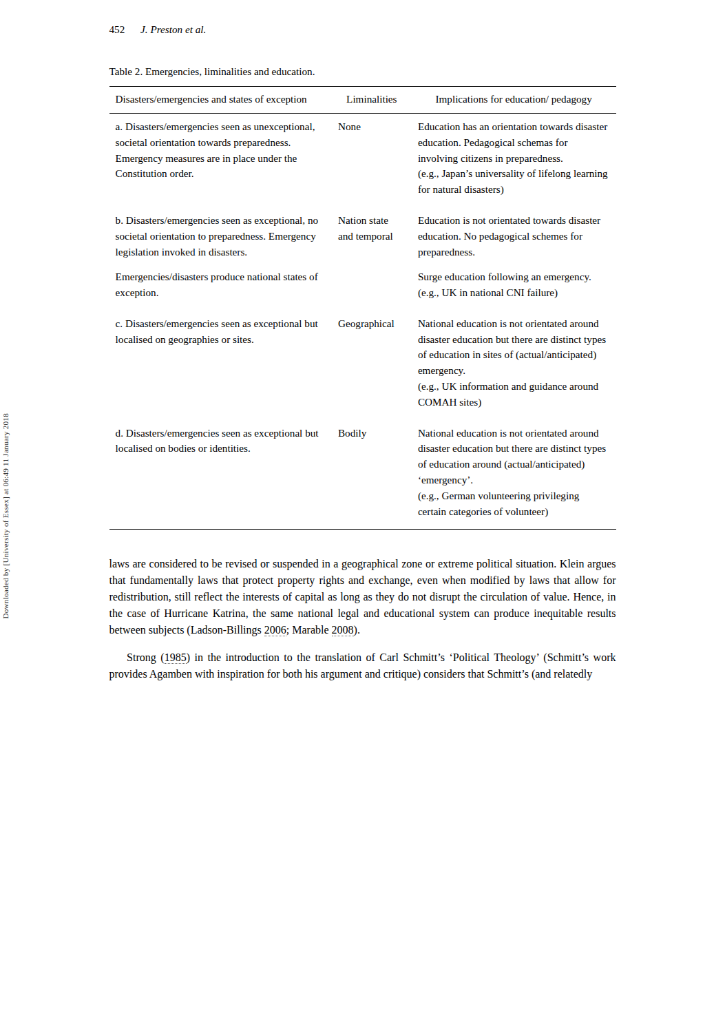Downloaded by [University of Essex] at 06:49 11 January 2018
452 J. Preston et al.
Table 2. Emergencies, liminalities and education.
| Disasters/emergencies and states of exception | Liminalities | Implications for education/ pedagogy |
| --- | --- | --- |
| a. Disasters/emergencies seen as unexceptional, societal orientation towards preparedness. Emergency measures are in place under the Constitution order. | None | Education has an orientation towards disaster education. Pedagogical schemas for involving citizens in preparedness. (e.g., Japan’s universality of lifelong learning for natural disasters) |
| b. Disasters/emergencies seen as exceptional, no societal orientation to preparedness. Emergency legislation invoked in disasters. Emergencies/disasters produce national states of exception. | Nation state and temporal | Education is not orientated towards disaster education. No pedagogical schemes for preparedness. Surge education following an emergency. (e.g., UK in national CNI failure) |
| c. Disasters/emergencies seen as exceptional but localised on geographies or sites. | Geographical | National education is not orientated around disaster education but there are distinct types of education in sites of (actual/anticipated) emergency. (e.g., UK information and guidance around COMAH sites) |
| d. Disasters/emergencies seen as exceptional but localised on bodies or identities. | Bodily | National education is not orientated around disaster education but there are distinct types of education around (actual/anticipated) ‘emergency’. (e.g., German volunteering privileging certain categories of volunteer) |
laws are considered to be revised or suspended in a geographical zone or extreme political situation. Klein argues that fundamentally laws that protect property rights and exchange, even when modified by laws that allow for redistribution, still reflect the interests of capital as long as they do not disrupt the circulation of value. Hence, in the case of Hurricane Katrina, the same national legal and educational system can produce inequitable results between subjects (Ladson-Billings 2006; Marable 2008).
Strong (1985) in the introduction to the translation of Carl Schmitt’s ‘Political Theology’ (Schmitt’s work provides Agamben with inspiration for both his argument and critique) considers that Schmitt’s (and relatedly